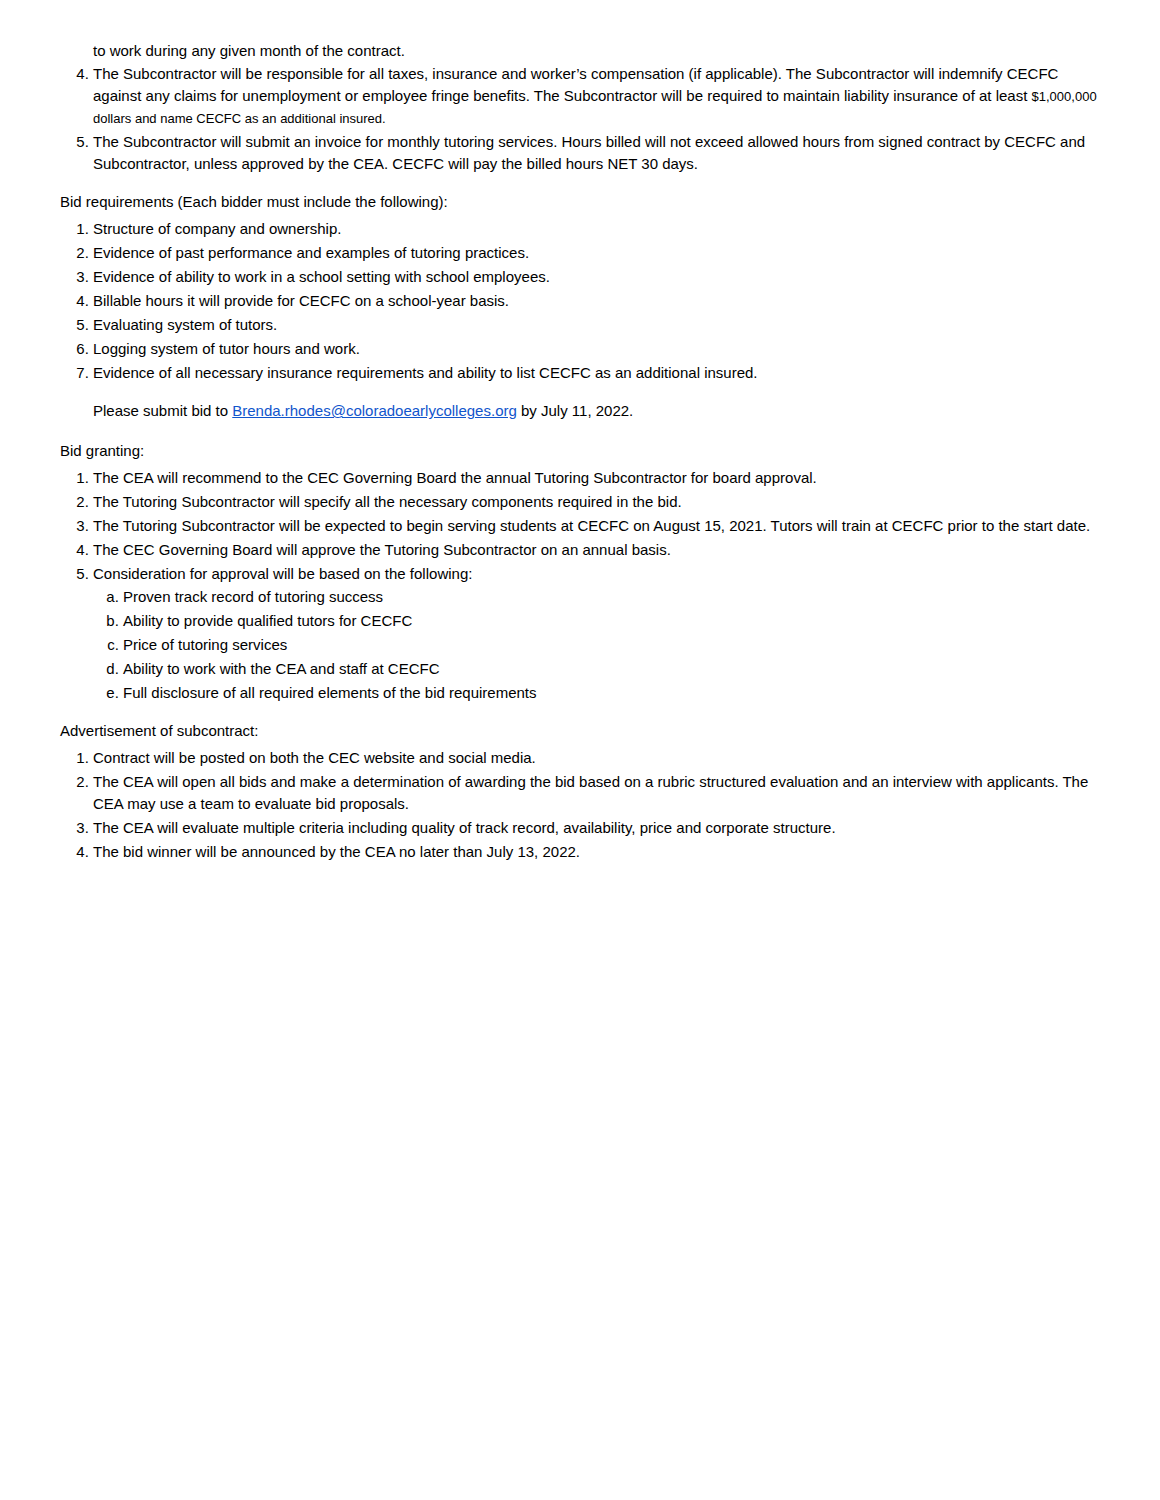to work during any given month of the contract.
The Subcontractor will be responsible for all taxes, insurance and worker’s compensation (if applicable). The Subcontractor will indemnify CECFC against any claims for unemployment or employee fringe benefits. The Subcontractor will be required to maintain liability insurance of at least $1,000,000 dollars and name CECFC as an additional insured.
The Subcontractor will submit an invoice for monthly tutoring services. Hours billed will not exceed allowed hours from signed contract by CECFC and Subcontractor, unless approved by the CEA. CECFC will pay the billed hours NET 30 days.
Bid requirements (Each bidder must include the following):
Structure of company and ownership.
Evidence of past performance and examples of tutoring practices.
Evidence of ability to work in a school setting with school employees.
Billable hours it will provide for CECFC on a school-year basis.
Evaluating system of tutors.
Logging system of tutor hours and work.
Evidence of all necessary insurance requirements and ability to list CECFC as an additional insured.
Please submit bid to Brenda.rhodes@coloradoearlycolleges.org by July 11, 2022.
Bid granting:
The CEA will recommend to the CEC Governing Board the annual Tutoring Subcontractor for board approval.
The Tutoring Subcontractor will specify all the necessary components required in the bid.
The Tutoring Subcontractor will be expected to begin serving students at CECFC on August 15, 2021. Tutors will train at CECFC prior to the start date.
The CEC Governing Board will approve the Tutoring Subcontractor on an annual basis.
Consideration for approval will be based on the following:
Proven track record of tutoring success
Ability to provide qualified tutors for CECFC
Price of tutoring services
Ability to work with the CEA and staff at CECFC
Full disclosure of all required elements of the bid requirements
Advertisement of subcontract:
Contract will be posted on both the CEC website and social media.
The CEA will open all bids and make a determination of awarding the bid based on a rubric structured evaluation and an interview with applicants. The CEA may use a team to evaluate bid proposals.
The CEA will evaluate multiple criteria including quality of track record, availability, price and corporate structure.
The bid winner will be announced by the CEA no later than July 13, 2022.